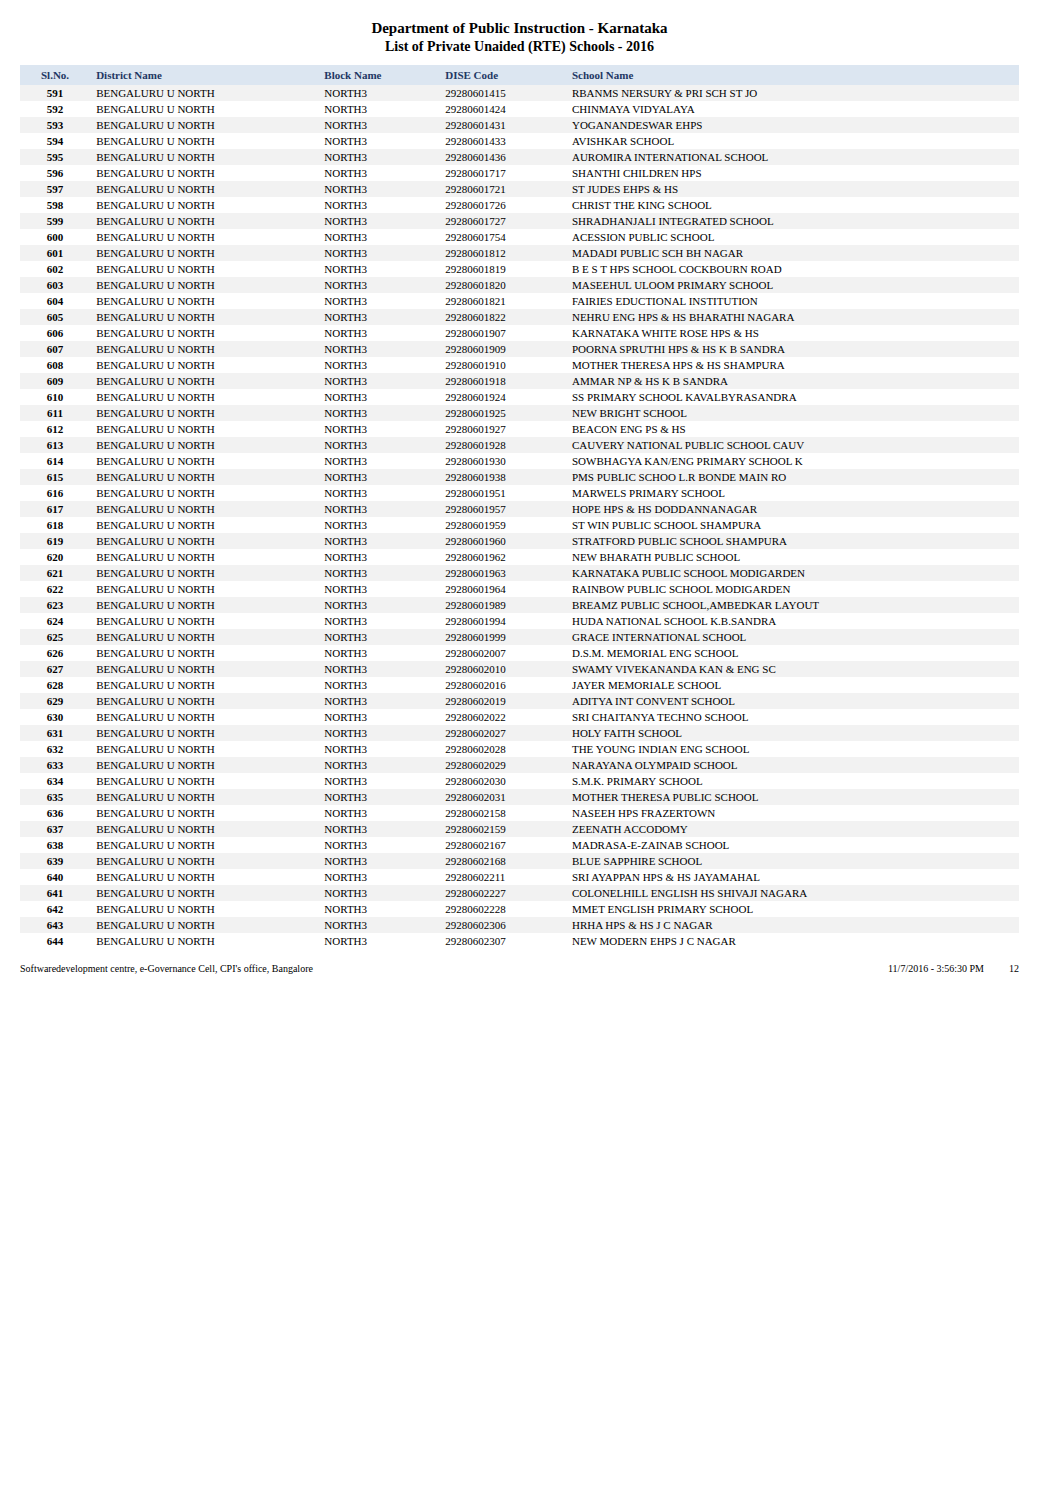Department of Public Instruction - Karnataka
List of Private Unaided (RTE) Schools - 2016
| Sl.No. | District Name | Block Name | DISE Code | School Name |
| --- | --- | --- | --- | --- |
| 591 | BENGALURU U NORTH | NORTH3 | 29280601415 | RBANMS NERSURY & PRI SCH ST JO |
| 592 | BENGALURU U NORTH | NORTH3 | 29280601424 | CHINMAYA VIDYALAYA |
| 593 | BENGALURU U NORTH | NORTH3 | 29280601431 | YOGANANDESWAR EHPS |
| 594 | BENGALURU U NORTH | NORTH3 | 29280601433 | AVISHKAR SCHOOL |
| 595 | BENGALURU U NORTH | NORTH3 | 29280601436 | AUROMIRA INTERNATIONAL SCHOOL |
| 596 | BENGALURU U NORTH | NORTH3 | 29280601717 | SHANTHI CHILDREN HPS |
| 597 | BENGALURU U NORTH | NORTH3 | 29280601721 | ST JUDES EHPS & HS |
| 598 | BENGALURU U NORTH | NORTH3 | 29280601726 | CHRIST THE KING SCHOOL |
| 599 | BENGALURU U NORTH | NORTH3 | 29280601727 | SHRADHANJALI INTEGRATED SCHOOL |
| 600 | BENGALURU U NORTH | NORTH3 | 29280601754 | ACESSION PUBLIC SCHOOL |
| 601 | BENGALURU U NORTH | NORTH3 | 29280601812 | MADADI PUBLIC SCH BH NAGAR |
| 602 | BENGALURU U NORTH | NORTH3 | 29280601819 | B E S T HPS SCHOOL COCKBOURN ROAD |
| 603 | BENGALURU U NORTH | NORTH3 | 29280601820 | MASEEHUL ULOOM PRIMARY SCHOOL |
| 604 | BENGALURU U NORTH | NORTH3 | 29280601821 | FAIRIES EDUCTIONAL INSTITUTION |
| 605 | BENGALURU U NORTH | NORTH3 | 29280601822 | NEHRU ENG HPS & HS BHARATHI NAGARA |
| 606 | BENGALURU U NORTH | NORTH3 | 29280601907 | KARNATAKA WHITE ROSE HPS & HS |
| 607 | BENGALURU U NORTH | NORTH3 | 29280601909 | POORNA SPRUTHI HPS & HS K B SANDRA |
| 608 | BENGALURU U NORTH | NORTH3 | 29280601910 | MOTHER THERESA HPS & HS SHAMPURA |
| 609 | BENGALURU U NORTH | NORTH3 | 29280601918 | AMMAR NP & HS K B SANDRA |
| 610 | BENGALURU U NORTH | NORTH3 | 29280601924 | SS PRIMARY SCHOOL KAVALBYRASANDRA |
| 611 | BENGALURU U NORTH | NORTH3 | 29280601925 | NEW BRIGHT SCHOOL |
| 612 | BENGALURU U NORTH | NORTH3 | 29280601927 | BEACON ENG PS & HS |
| 613 | BENGALURU U NORTH | NORTH3 | 29280601928 | CAUVERY NATIONAL PUBLIC SCHOOL CAUV |
| 614 | BENGALURU U NORTH | NORTH3 | 29280601930 | SOWBHAGYA KAN/ENG PRIMARY SCHOOL K |
| 615 | BENGALURU U NORTH | NORTH3 | 29280601938 | PMS PUBLIC SCHOO L.R BONDE MAIN RO |
| 616 | BENGALURU U NORTH | NORTH3 | 29280601951 | MARWELS PRIMARY SCHOOL |
| 617 | BENGALURU U NORTH | NORTH3 | 29280601957 | HOPE HPS & HS DODDANNANAGAR |
| 618 | BENGALURU U NORTH | NORTH3 | 29280601959 | ST WIN PUBLIC SCHOOL SHAMPURA |
| 619 | BENGALURU U NORTH | NORTH3 | 29280601960 | STRATFORD PUBLIC SCHOOL SHAMPURA |
| 620 | BENGALURU U NORTH | NORTH3 | 29280601962 | NEW BHARATH PUBLIC SCHOOL |
| 621 | BENGALURU U NORTH | NORTH3 | 29280601963 | KARNATAKA PUBLIC SCHOOL MODIGARDEN |
| 622 | BENGALURU U NORTH | NORTH3 | 29280601964 | RAINBOW PUBLIC SCHOOL MODIGARDEN |
| 623 | BENGALURU U NORTH | NORTH3 | 29280601989 | BREAMZ PUBLIC SCHOOL,AMBEDKAR LAYOUT |
| 624 | BENGALURU U NORTH | NORTH3 | 29280601994 | HUDA NATIONAL SCHOOL K.B.SANDRA |
| 625 | BENGALURU U NORTH | NORTH3 | 29280601999 | GRACE INTERNATIONAL SCHOOL |
| 626 | BENGALURU U NORTH | NORTH3 | 29280602007 | D.S.M. MEMORIAL ENG SCHOOL |
| 627 | BENGALURU U NORTH | NORTH3 | 29280602010 | SWAMY VIVEKANANDA KAN & ENG SC |
| 628 | BENGALURU U NORTH | NORTH3 | 29280602016 | JAYER MEMORIALE SCHOOL |
| 629 | BENGALURU U NORTH | NORTH3 | 29280602019 | ADITYA INT CONVENT SCHOOL |
| 630 | BENGALURU U NORTH | NORTH3 | 29280602022 | SRI CHAITANYA TECHNO SCHOOL |
| 631 | BENGALURU U NORTH | NORTH3 | 29280602027 | HOLY FAITH SCHOOL |
| 632 | BENGALURU U NORTH | NORTH3 | 29280602028 | THE YOUNG INDIAN ENG SCHOOL |
| 633 | BENGALURU U NORTH | NORTH3 | 29280602029 | NARAYANA OLYMPAID SCHOOL |
| 634 | BENGALURU U NORTH | NORTH3 | 29280602030 | S.M.K. PRIMARY SCHOOL |
| 635 | BENGALURU U NORTH | NORTH3 | 29280602031 | MOTHER THERESA PUBLIC SCHOOL |
| 636 | BENGALURU U NORTH | NORTH3 | 29280602158 | NASEEH HPS FRAZERTOWN |
| 637 | BENGALURU U NORTH | NORTH3 | 29280602159 | ZEENATH ACCODOMY |
| 638 | BENGALURU U NORTH | NORTH3 | 29280602167 | MADRASA-E-ZAINAB SCHOOL |
| 639 | BENGALURU U NORTH | NORTH3 | 29280602168 | BLUE SAPPHIRE SCHOOL |
| 640 | BENGALURU U NORTH | NORTH3 | 29280602211 | SRI AYAPPAN HPS & HS JAYAMAHAL |
| 641 | BENGALURU U NORTH | NORTH3 | 29280602227 | COLONELHILL ENGLISH HS SHIVAJI NAGARA |
| 642 | BENGALURU U NORTH | NORTH3 | 29280602228 | MMET ENGLISH PRIMARY SCHOOL |
| 643 | BENGALURU U NORTH | NORTH3 | 29280602306 | HRHA HPS & HS J C NAGAR |
| 644 | BENGALURU U NORTH | NORTH3 | 29280602307 | NEW MODERN EHPS J C NAGAR |
Softwaredevelopment centre, e-Governance Cell, CPI's office, Bangalore
11/7/2016 - 3:56:30 PM 12